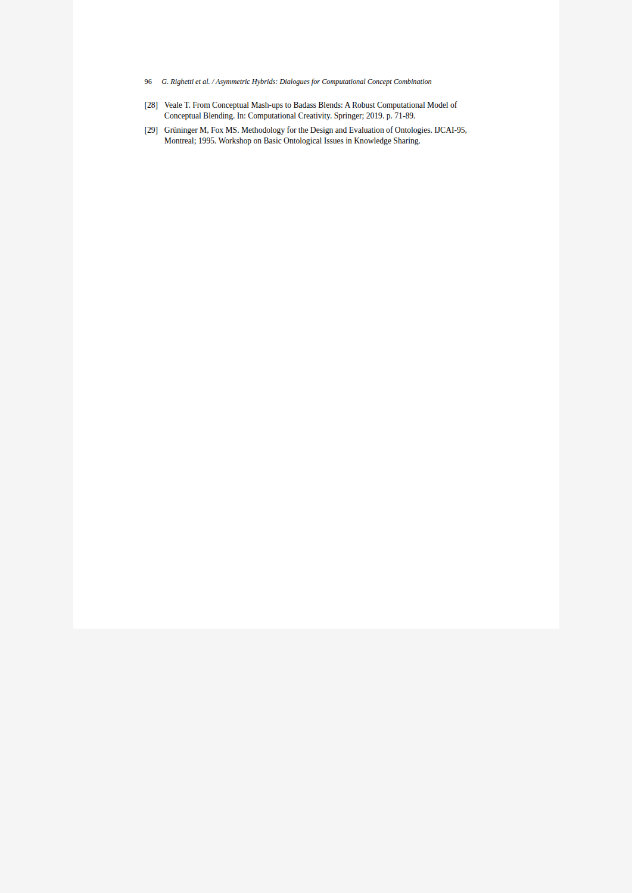96 G. Righetti et al. / Asymmetric Hybrids: Dialogues for Computational Concept Combination
[28] Veale T. From Conceptual Mash-ups to Badass Blends: A Robust Computational Model of Conceptual Blending. In: Computational Creativity. Springer; 2019. p. 71-89.
[29] Grüninger M, Fox MS. Methodology for the Design and Evaluation of Ontologies. IJCAI-95, Montreal; 1995. Workshop on Basic Ontological Issues in Knowledge Sharing.